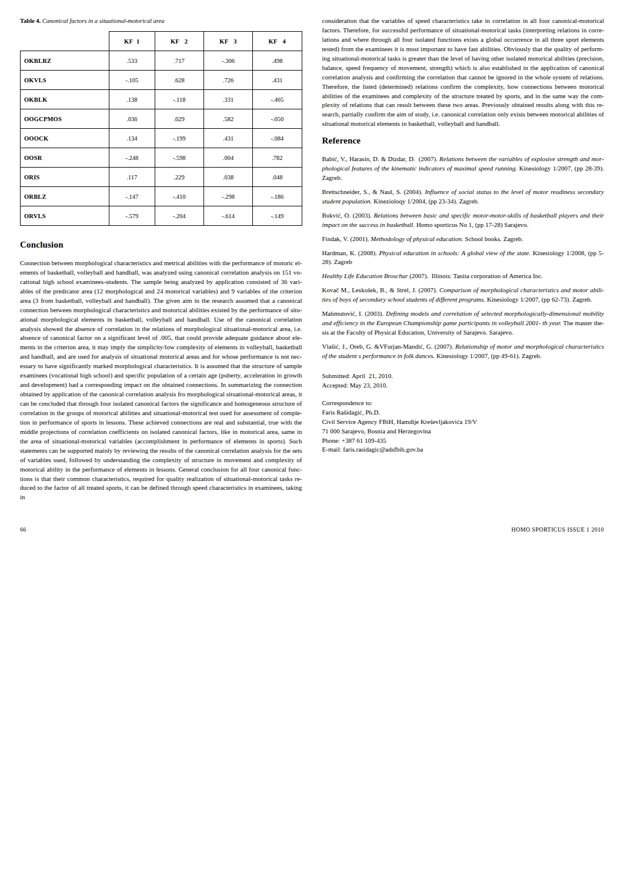Table 4. Canonical factors in a situational-motorical area
| | KF 1 | KF 2 | KF 3 | KF 4 |
| --- | --- | --- | --- | --- |
| OKBLRZ | .533 | .717 | -.306 | .498 |
| OKVLS | -.105 | .628 | .726 | .431 |
| OKBLK | .138 | -.118 | .331 | -.465 |
| OOGCPMOS | .036 | .029 | .582 | -.050 |
| OOOCK | .134 | -.199 | .431 | -.084 |
| OOSR | -.248 | -.598 | .004 | .782 |
| ORIS | .117 | .229 | .038 | .048 |
| ORBLZ | -.147 | -.410 | -.298 | -.186 |
| ORVLS | -.579 | -.204 | -.614 | -.149 |
Conclusion
Connection between morphological characteristics and metrical abilities with the performance of motoric elements of basketball, volleyball and handball, was analyzed using canonical correlation analysis on 151 vocational high school examinees-students. The sample being analyzed by application consisted of 36 variables of the predicator area (12 morphological and 24 motorical variables) and 9 variables of the criterion area (3 from basketball, volleyball and handball). The given aim in the research assumed that a canonical connection between morphological characteristics and motorical abilities existed by the performance of situational morphological elements in basketball, volleyball and handball. Use of the canonical correlation analysis showed the absence of correlation in the relations of morphological situational-motorical area, i.e. absence of canonical factor on a significant level of .005, that could provide adequate guidance about elements in the criterion area, it may imply the simplicity/low complexity of elements in volleyball, basketball and handball, and are used for analysis of situational motorical areas and for whose performance is not necessary to have significantly marked morphological characteristics. It is assumed that the structure of sample examinees (vocational high school) and specific population of a certain age (puberty, acceleration in growth and development) had a corresponding impact on the obtained connections. In summarizing the connection obtained by application of the canonical correlation analysis fro morphological situational-motorical areas, it can be concluded that through four isolated canonical factors the significance and homogeneous structure of correlation in the groups of motorical abilities and situational-motorical test used for assessment of completion in performance of sports in lessons. These achieved connections are real and substantial, true with the middle projections of correlation coefficients on isolated canonical factors, like in motorical area, same in the area of situational-motorical variables (accomplishment in performance of elements in sports). Such statements can be supported mainly by reviewing the results of the canonical correlation analysis for the sets of variables used, followed by understanding the complexity of structure in movement and complexity of motorical ability in the performance of elements in lessons. General conclusion for all four canonical functions is that their common characteristics, required for quality realization of situational-motorical tasks reduced to the factor of all treated sports, it can be defined through speed characteristics in examinees, taking in
consideration that the variables of speed characteristics take in correlation in all four canonical-motorical factors. Therefore, for successful performance of situational-motorical tasks (interpreting relations in correlations and where through all four isolated functions exists a global occurrence in all three sport elements tested) from the examinees it is most important to have fast abilities. Obviously that the quality of performing situational-motorical tasks is greater than the level of having other isolated motorical abilities (precision, balance, speed frequency of movement, strength) which is also established in the application of canonical correlation analysis and confirming the correlation that cannot be ignored in the whole system of relations. Therefore, the listed (determined) relations confirm the complexity, how connections between motorical abilities of the examinees and complexity of the structure treated by sports, and in the same way the complexity of relations that can result between these two areas. Previously obtained results along with this research, partially confirm the aim of study, i.e. canonical correlation only exists between motorical abilities of situational motorical elements in basketball, volleyball and handball.
Reference
Babić, V., Harasin, D. & Dizdar, D. (2007). Relations between the variables of explosive strength and morphological features of the kinematic indicators of maximal speed running. Kinesiology 1/2007, (pp 28-39). Zagreb.
Brettschneider, S., & Naul, S. (2004). Influence of social status to the level of motor readiness secondary student population. Kinezioloqy 1/2004, (pp 23-34). Zagreb.
Bukvić, O. (2003). Relations between basic and specific motor-motor-skills of basketball players and their impact on the success in basketball. Homo sporticus No 1, (pp 17-28) Sarajevo.
Findak, V. (2001). Methodology of physical education. School books. Zagreb.
Hardman, K. (2008). Physical education in schools: A global view of the state. Kinesiology 1/2008, (pp 5-28). Zagreb
Healthy Life Education Broschur (2007). Illinois: Tanita corporation of America Inc.
Kovač M., Leskošek, B., & Strel, J. (2007). Comparison of morphological characteristics and motor abilities of boys of secondary school students of different programs. Kinesiology 1/2007, (pp 62-73). Zagreb.
Mahmutović, I. (2003). Defining models and correlation of selected morphologically-dimensional mobility and efficiency in the European Championship game participants in volleyball 2001- th year. The master thesis at the Faculty of Physical Education, University of Sarajevo. Sarajevo.
Vlašić, J., Oreb, G. &VFurjan-Mandić, G. (2007). Relationship of motor and morphological characteristics of the student s performance in folk dances. Kinesiology 1/2007, (pp 49-61). Zagreb.
Submitted: April 21, 2010.
Accepted: May 23, 2010.
Correspondence to:
Faris Rašidagić, Ph.D.
Civil Service Agency FBiH, Hamdije Kreševljakovića 19/V
71 000 Sarajevo, Bosnia and Herzegovina
Phone: +387 61 109-435
E-mail: faris.rasidagic@adsfbih.gov.ba
66
HOMO SPORTICUS ISSUE 1 2010